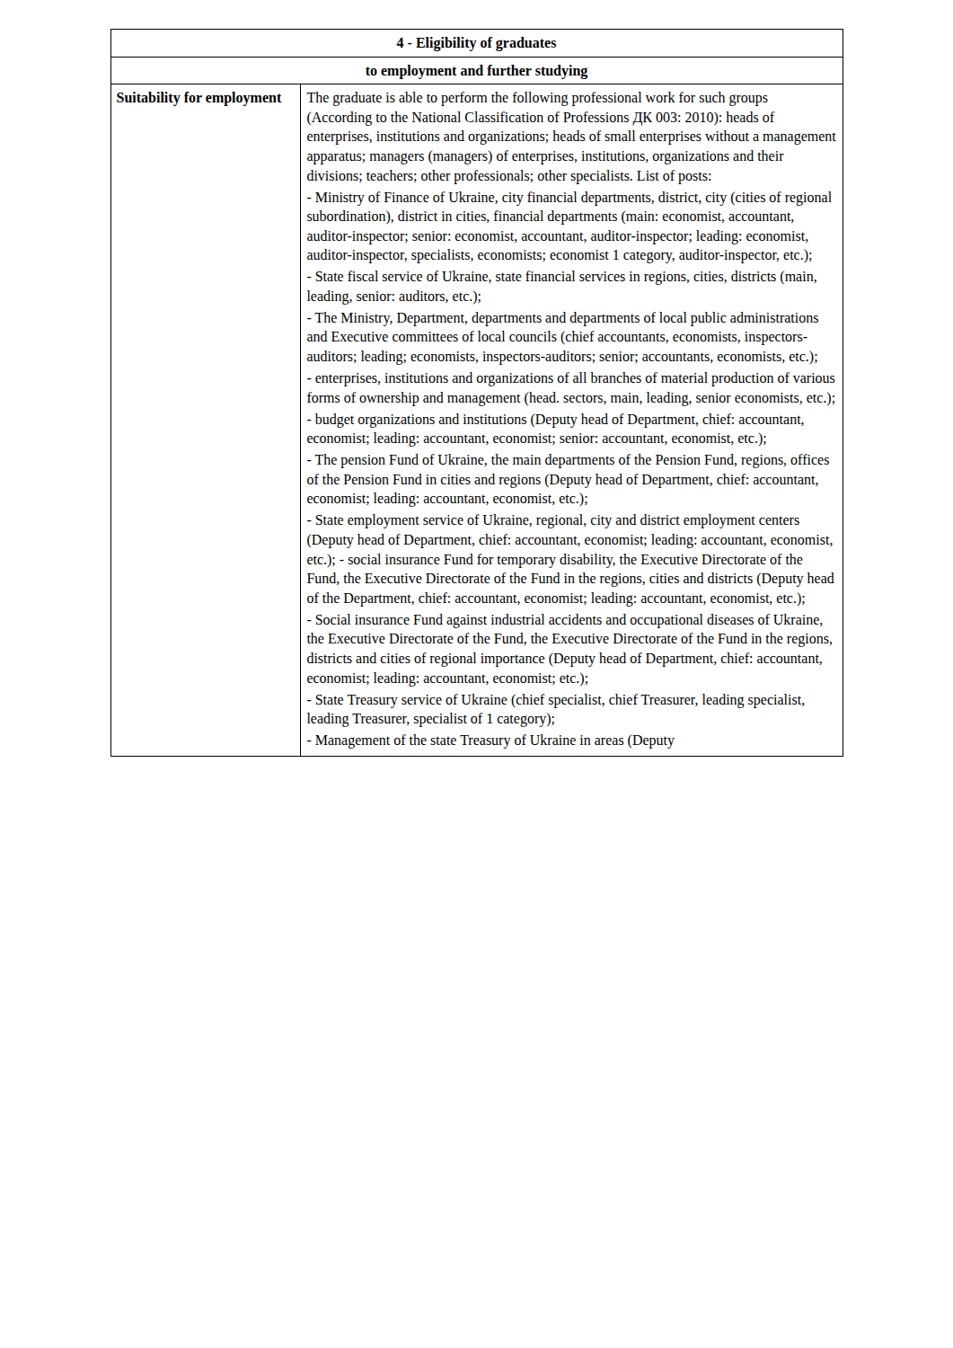| 4 - Eligibility of graduates |
| to employment and further studying |
| Suitability for employment | The graduate is able to perform the following professional work for such groups (According to the National Classification of Professions ДК 003: 2010): heads of enterprises, institutions and organizations; heads of small enterprises without a management apparatus; managers (managers) of enterprises, institutions, organizations and their divisions; teachers; other professionals; other specialists. List of posts: - Ministry of Finance of Ukraine, city financial departments, district, city (cities of regional subordination), district in cities, financial departments (main: economist, accountant, auditor-inspector; senior: economist, accountant, auditor-inspector; leading: economist, auditor-inspector, specialists, economists; economist 1 category, auditor-inspector, etc.); - State fiscal service of Ukraine, state financial services in regions, cities, districts (main, leading, senior: auditors, etc.); - The Ministry, Department, departments and departments of local public administrations and Executive committees of local councils (chief accountants, economists, inspectors-auditors; leading; economists, inspectors-auditors; senior; accountants, economists, etc.); - enterprises, institutions and organizations of all branches of material production of various forms of ownership and management (head. sectors, main, leading, senior economists, etc.); - budget organizations and institutions (Deputy head of Department, chief: accountant, economist; leading: accountant, economist; senior: accountant, economist, etc.); - The pension Fund of Ukraine, the main departments of the Pension Fund, regions, offices of the Pension Fund in cities and regions (Deputy head of Department, chief: accountant, economist; leading: accountant, economist, etc.); - State employment service of Ukraine, regional, city and district employment centers (Deputy head of Department, chief: accountant, economist; leading: accountant, economist, etc.); - social insurance Fund for temporary disability, the Executive Directorate of the Fund, the Executive Directorate of the Fund in the regions, cities and districts (Deputy head of the Department, chief: accountant, economist; leading: accountant, economist, etc.); - Social insurance Fund against industrial accidents and occupational diseases of Ukraine, the Executive Directorate of the Fund, the Executive Directorate of the Fund in the regions, districts and cities of regional importance (Deputy head of Department, chief: accountant, economist; leading: accountant, economist; etc.); - State Treasury service of Ukraine (chief specialist, chief Treasurer, leading specialist, leading Treasurer, specialist of 1 category); - Management of the state Treasury of Ukraine in areas (Deputy |